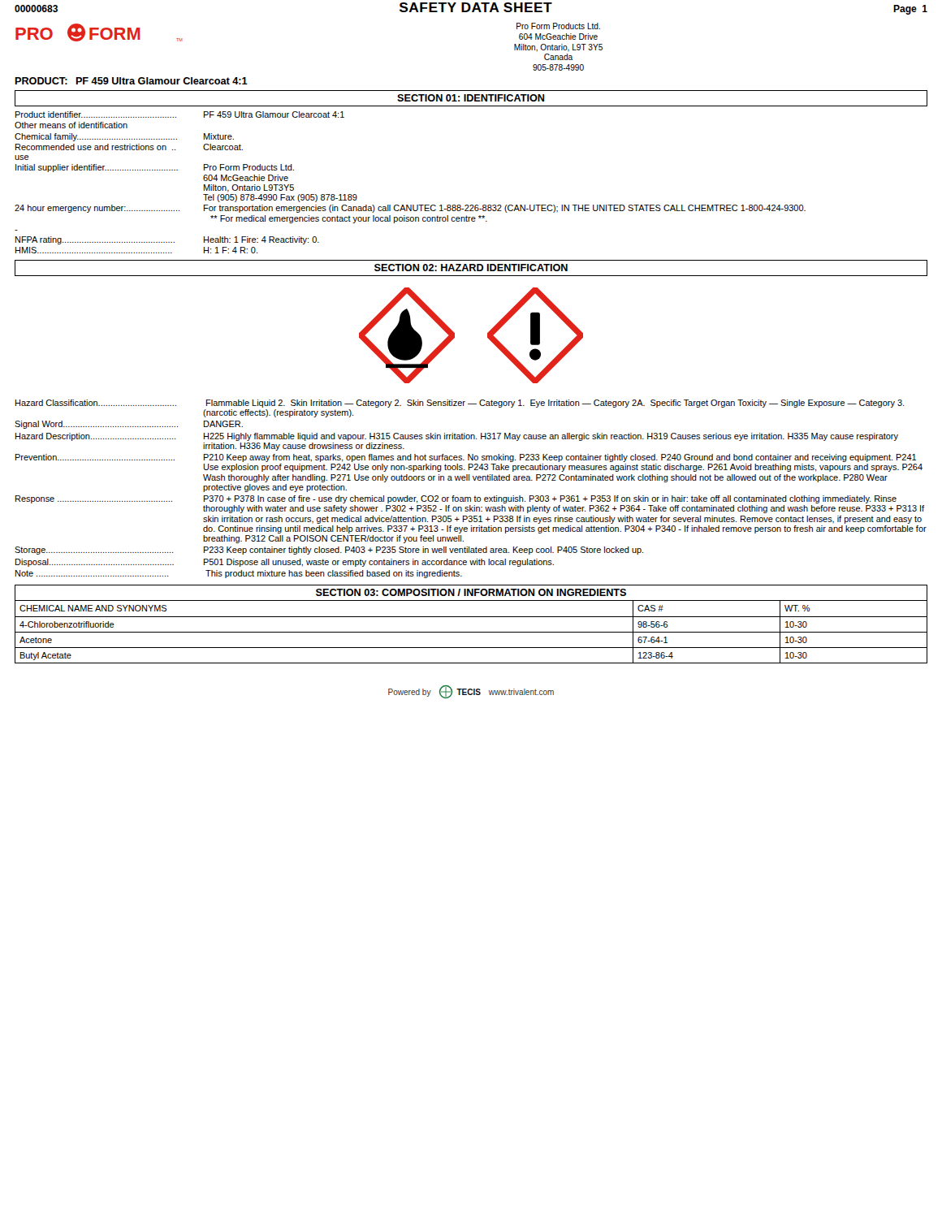00000683
SAFETY DATA SHEET
Page 1
PRO FORM TM
Pro Form Products Ltd.
604 McGeachie Drive
Milton, Ontario, L9T 3Y5
Canada
905-878-4990
PRODUCT: PF 459 Ultra Glamour Clearcoat 4:1
SECTION 01: IDENTIFICATION
| Product identifier ....................................... | PF 459 Ultra Glamour Clearcoat 4:1 |
| Other means of identification | |
| Chemical family ......................................... | Mixture. |
| Recommended use and restrictions on .. use | Clearcoat. |
| Initial supplier identifier .............................. | Pro Form Products Ltd. 604 McGeachie Drive Milton, Ontario L9T3Y5 Tel (905) 878-4990 Fax (905) 878-1189 |
| 24 hour emergency number: ...................... | For transportation emergencies (in Canada) call CANUTEC 1-888-226-8832 (CAN-UTEC); IN THE UNITED STATES CALL CHEMTREC 1-800-424-9300. ** For medical emergencies contact your local poison control centre **. |
| - | |
| NFPA rating .............................................. | Health: 1 Fire: 4 Reactivity: 0. |
| HMIS ....................................................... | H: 1 F: 4 R: 0. |
SECTION 02: HAZARD IDENTIFICATION
| Hazard Classification ................................ | Flammable Liquid 2. Skin Irritation — Category 2. Skin Sensitizer — Category 1. Eye Irritation — Category 2A. Specific Target Organ Toxicity — Single Exposure — Category 3. (narcotic effects). (respiratory system). |
| Signal Word ............................................... | DANGER. |
| Hazard Description ................................... | H225 Highly flammable liquid and vapour. H315 Causes skin irritation. H317 May cause an allergic skin reaction. H319 Causes serious eye irritation. H335 May cause respiratory irritation. H336 May cause drowsiness or dizziness. |
| Prevention ................................................ | P210 Keep away from heat, sparks, open flames and hot surfaces. No smoking. P233 Keep container tightly closed. P240 Ground and bond container and receiving equipment. P241 Use explosion proof equipment. P242 Use only non-sparking tools. P243 Take precautionary measures against static discharge. P261 Avoid breathing mists, vapours and sprays. P264 Wash thoroughly after handling. P271 Use only outdoors or in a well ventilated area. P272 Contaminated work clothing should not be allowed out of the workplace. P280 Wear protective gloves and eye protection. |
| Response ............................................... | P370 + P378 In case of fire - use dry chemical powder, CO2 or foam to extinguish. P303 + P361 + P353 If on skin or in hair: take off all contaminated clothing immediately. Rinse thoroughly with water and use safety shower . P302 + P352 - If on skin: wash with plenty of water. P362 + P364 - Take off contaminated clothing and wash before reuse. P333 + P313 If skin irritation or rash occurs, get medical advice/attention. P305 + P351 + P338 If in eyes rinse cautiously with water for several minutes. Remove contact lenses, if present and easy to do. Continue rinsing until medical help arrives. P337 + P313 - If eye irritation persists get medical attention. P304 + P340 - If inhaled remove person to fresh air and keep comfortable for breathing. P312 Call a POISON CENTER/doctor if you feel unwell. |
| Storage .................................................... | P233 Keep container tightly closed. P403 + P235 Store in well ventilated area. Keep cool. P405 Store locked up. |
| Disposal ................................................... | P501 Dispose all unused, waste or empty containers in accordance with local regulations. |
| Note ...................................................... | This product mixture has been classified based on its ingredients. |
SECTION 03: COMPOSITION / INFORMATION ON INGREDIENTS
| CHEMICAL NAME AND SYNONYMS | CAS # | WT. % |
| --- | --- | --- |
| 4-Chlorobenzotrifluoride | 98-56-6 | 10-30 |
| Acetone | 67-64-1 | 10-30 |
| Butyl Acetate | 123-86-4 | 10-30 |
Powered by TECIS www.trivalent.com